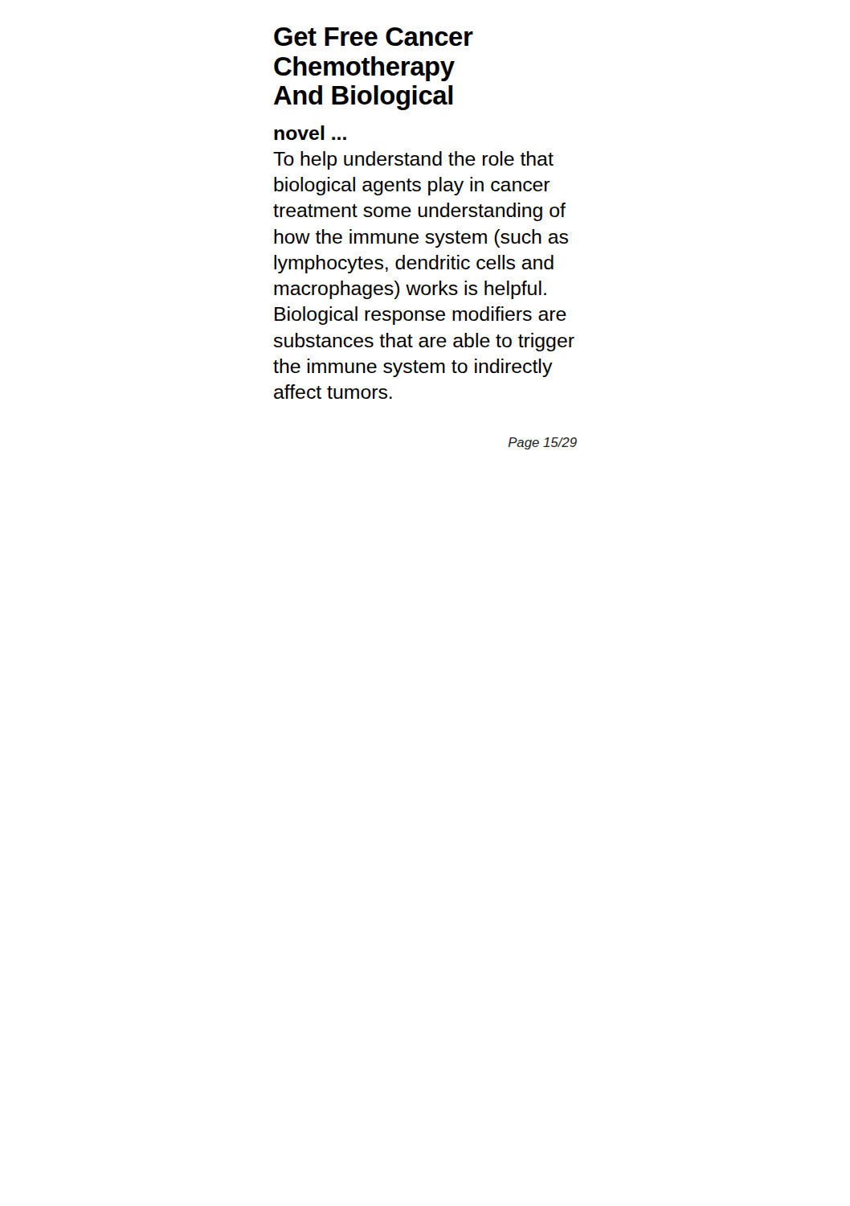Get Free Cancer Chemotherapy And Biological
novel ...
To help understand the role that biological agents play in cancer treatment some understanding of how the immune system (such as lymphocytes, dendritic cells and macrophages) works is helpful. Biological response modifiers are substances that are able to trigger the immune system to indirectly affect tumors.
Page 15/29